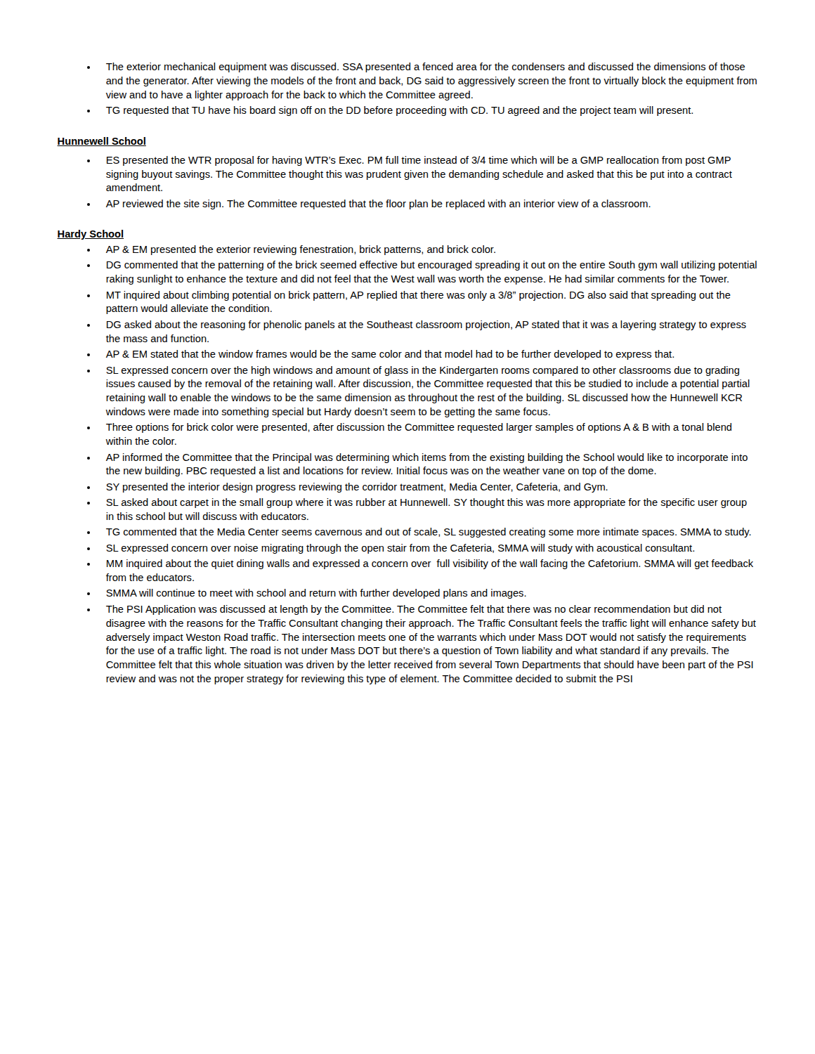The exterior mechanical equipment was discussed. SSA presented a fenced area for the condensers and discussed the dimensions of those and the generator. After viewing the models of the front and back, DG said to aggressively screen the front to virtually block the equipment from view and to have a lighter approach for the back to which the Committee agreed.
TG requested that TU have his board sign off on the DD before proceeding with CD. TU agreed and the project team will present.
Hunnewell School
ES presented the WTR proposal for having WTR’s Exec. PM full time instead of 3/4 time which will be a GMP reallocation from post GMP signing buyout savings. The Committee thought this was prudent given the demanding schedule and asked that this be put into a contract amendment.
AP reviewed the site sign. The Committee requested that the floor plan be replaced with an interior view of a classroom.
Hardy School
AP & EM presented the exterior reviewing fenestration, brick patterns, and brick color.
DG commented that the patterning of the brick seemed effective but encouraged spreading it out on the entire South gym wall utilizing potential raking sunlight to enhance the texture and did not feel that the West wall was worth the expense. He had similar comments for the Tower.
MT inquired about climbing potential on brick pattern, AP replied that there was only a 3/8” projection. DG also said that spreading out the pattern would alleviate the condition.
DG asked about the reasoning for phenolic panels at the Southeast classroom projection, AP stated that it was a layering strategy to express the mass and function.
AP & EM stated that the window frames would be the same color and that model had to be further developed to express that.
SL expressed concern over the high windows and amount of glass in the Kindergarten rooms compared to other classrooms due to grading issues caused by the removal of the retaining wall. After discussion, the Committee requested that this be studied to include a potential partial retaining wall to enable the windows to be the same dimension as throughout the rest of the building. SL discussed how the Hunnewell KCR windows were made into something special but Hardy doesn’t seem to be getting the same focus.
Three options for brick color were presented, after discussion the Committee requested larger samples of options A & B with a tonal blend within the color.
AP informed the Committee that the Principal was determining which items from the existing building the School would like to incorporate into the new building. PBC requested a list and locations for review. Initial focus was on the weather vane on top of the dome.
SY presented the interior design progress reviewing the corridor treatment, Media Center, Cafeteria, and Gym.
SL asked about carpet in the small group where it was rubber at Hunnewell. SY thought this was more appropriate for the specific user group in this school but will discuss with educators.
TG commented that the Media Center seems cavernous and out of scale, SL suggested creating some more intimate spaces. SMMA to study.
SL expressed concern over noise migrating through the open stair from the Cafeteria, SMMA will study with acoustical consultant.
MM inquired about the quiet dining walls and expressed a concern over full visibility of the wall facing the Cafetorium. SMMA will get feedback from the educators.
SMMA will continue to meet with school and return with further developed plans and images.
The PSI Application was discussed at length by the Committee. The Committee felt that there was no clear recommendation but did not disagree with the reasons for the Traffic Consultant changing their approach. The Traffic Consultant feels the traffic light will enhance safety but adversely impact Weston Road traffic. The intersection meets one of the warrants which under Mass DOT would not satisfy the requirements for the use of a traffic light. The road is not under Mass DOT but there’s a question of Town liability and what standard if any prevails. The Committee felt that this whole situation was driven by the letter received from several Town Departments that should have been part of the PSI review and was not the proper strategy for reviewing this type of element. The Committee decided to submit the PSI